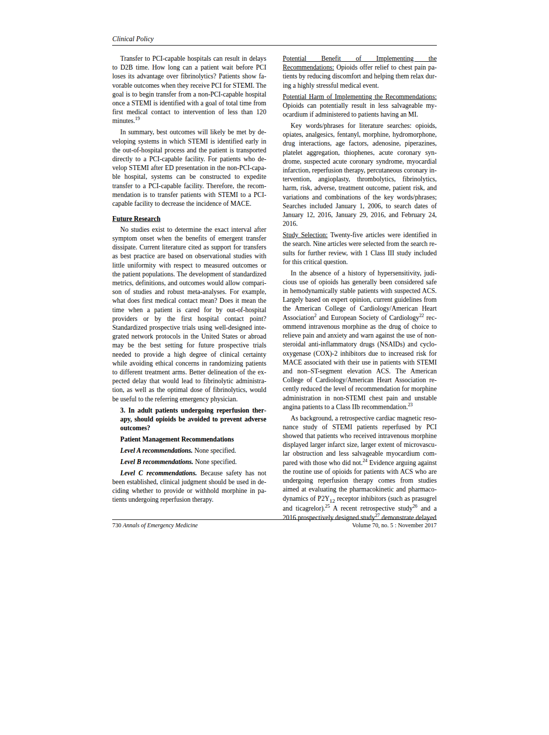Clinical Policy
Transfer to PCI-capable hospitals can result in delays to D2B time. How long can a patient wait before PCI loses its advantage over fibrinolytics? Patients show favorable outcomes when they receive PCI for STEMI. The goal is to begin transfer from a non-PCI-capable hospital once a STEMI is identified with a goal of total time from first medical contact to intervention of less than 120 minutes.19
In summary, best outcomes will likely be met by developing systems in which STEMI is identified early in the out-of-hospital process and the patient is transported directly to a PCI-capable facility. For patients who develop STEMI after ED presentation in the non-PCI-capable hospital, systems can be constructed to expedite transfer to a PCI-capable facility. Therefore, the recommendation is to transfer patients with STEMI to a PCI-capable facility to decrease the incidence of MACE.
Future Research
No studies exist to determine the exact interval after symptom onset when the benefits of emergent transfer dissipate. Current literature cited as support for transfers as best practice are based on observational studies with little uniformity with respect to measured outcomes or the patient populations. The development of standardized metrics, definitions, and outcomes would allow comparison of studies and robust meta-analyses. For example, what does first medical contact mean? Does it mean the time when a patient is cared for by out-of-hospital providers or by the first hospital contact point? Standardized prospective trials using well-designed integrated network protocols in the United States or abroad may be the best setting for future prospective trials needed to provide a high degree of clinical certainty while avoiding ethical concerns in randomizing patients to different treatment arms. Better delineation of the expected delay that would lead to fibrinolytic administration, as well as the optimal dose of fibrinolytics, would be useful to the referring emergency physician.
3. In adult patients undergoing reperfusion therapy, should opioids be avoided to prevent adverse outcomes?
Patient Management Recommendations
Level A recommendations. None specified.
Level B recommendations. None specified.
Level C recommendations. Because safety has not been established, clinical judgment should be used in deciding whether to provide or withhold morphine in patients undergoing reperfusion therapy.
Potential Benefit of Implementing the Recommendations: Opioids offer relief to chest pain patients by reducing discomfort and helping them relax during a highly stressful medical event.
Potential Harm of Implementing the Recommendations: Opioids can potentially result in less salvageable myocardium if administered to patients having an MI.
Key words/phrases for literature searches: opioids, opiates, analgesics, fentanyl, morphine, hydromorphone, drug interactions, age factors, adenosine, piperazines, platelet aggregation, thiophenes, acute coronary syndrome, suspected acute coronary syndrome, myocardial infarction, reperfusion therapy, percutaneous coronary intervention, angioplasty, thrombolytics, fibrinolytics, harm, risk, adverse, treatment outcome, patient risk, and variations and combinations of the key words/phrases; Searches included January 1, 2006, to search dates of January 12, 2016, January 29, 2016, and February 24, 2016.
Study Selection: Twenty-five articles were identified in the search. Nine articles were selected from the search results for further review, with 1 Class III study included for this critical question.
In the absence of a history of hypersensitivity, judicious use of opioids has generally been considered safe in hemodynamically stable patients with suspected ACS. Largely based on expert opinion, current guidelines from the American College of Cardiology/American Heart Association2 and European Society of Cardiology22 recommend intravenous morphine as the drug of choice to relieve pain and anxiety and warn against the use of nonsteroidal anti-inflammatory drugs (NSAIDs) and cyclo-oxygenase (COX)-2 inhibitors due to increased risk for MACE associated with their use in patients with STEMI and non–ST-segment elevation ACS. The American College of Cardiology/American Heart Association recently reduced the level of recommendation for morphine administration in non-STEMI chest pain and unstable angina patients to a Class IIb recommendation.23
As background, a retrospective cardiac magnetic resonance study of STEMI patients reperfused by PCI showed that patients who received intravenous morphine displayed larger infarct size, larger extent of microvascular obstruction and less salvageable myocardium compared with those who did not.24 Evidence arguing against the routine use of opioids for patients with ACS who are undergoing reperfusion therapy comes from studies aimed at evaluating the pharmacokinetic and pharmacodynamics of P2Y12 receptor inhibitors (such as prasugrel and ticagrelor).25 A recent retrospective study26 and a 2016 prospectively designed study27 demonstrate delayed
730 Annals of Emergency Medicine
Volume 70, no. 5 : November 2017